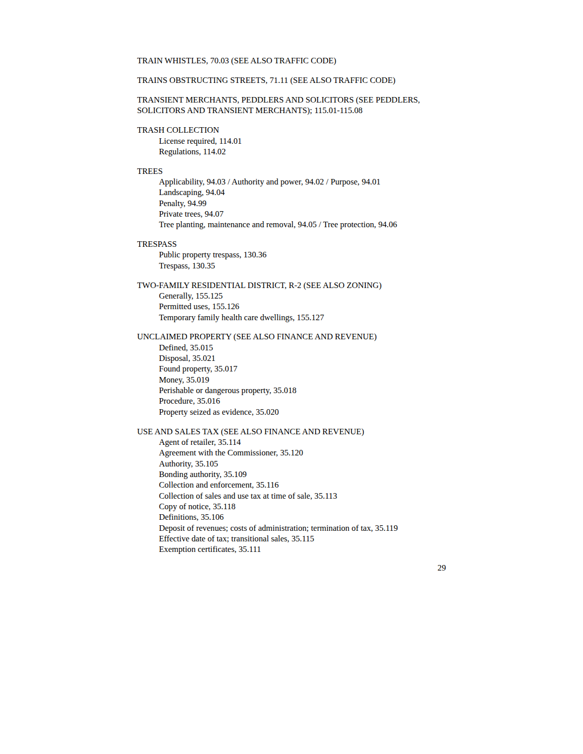TRAIN WHISTLES, 70.03 (See also TRAFFIC CODE)
TRAINS OBSTRUCTING STREETS, 71.11 (See also TRAFFIC CODE)
TRANSIENT MERCHANTS, PEDDLERS AND SOLICITORS (See PEDDLERS, SOLICITORS AND TRANSIENT MERCHANTS); 115.01-115.08
TRASH COLLECTION
License required, 114.01
Regulations, 114.02
TREES
Applicability, 94.03 / Authority and power, 94.02 / Purpose, 94.01
Landscaping, 94.04
Penalty, 94.99
Private trees, 94.07
Tree planting, maintenance and removal, 94.05 / Tree protection, 94.06
TRESPASS
Public property trespass, 130.36
Trespass, 130.35
TWO-FAMILY RESIDENTIAL DISTRICT, R-2 (See also ZONING)
Generally, 155.125
Permitted uses, 155.126
Temporary family health care dwellings, 155.127
UNCLAIMED PROPERTY (See also FINANCE AND REVENUE)
Defined, 35.015
Disposal, 35.021
Found property, 35.017
Money, 35.019
Perishable or dangerous property, 35.018
Procedure, 35.016
Property seized as evidence, 35.020
USE AND SALES TAX (See also FINANCE AND REVENUE)
Agent of retailer, 35.114
Agreement with the Commissioner, 35.120
Authority, 35.105
Bonding authority, 35.109
Collection and enforcement, 35.116
Collection of sales and use tax at time of sale, 35.113
Copy of notice, 35.118
Definitions, 35.106
Deposit of revenues; costs of administration; termination of tax, 35.119
Effective date of tax; transitional sales, 35.115
Exemption certificates, 35.111
29